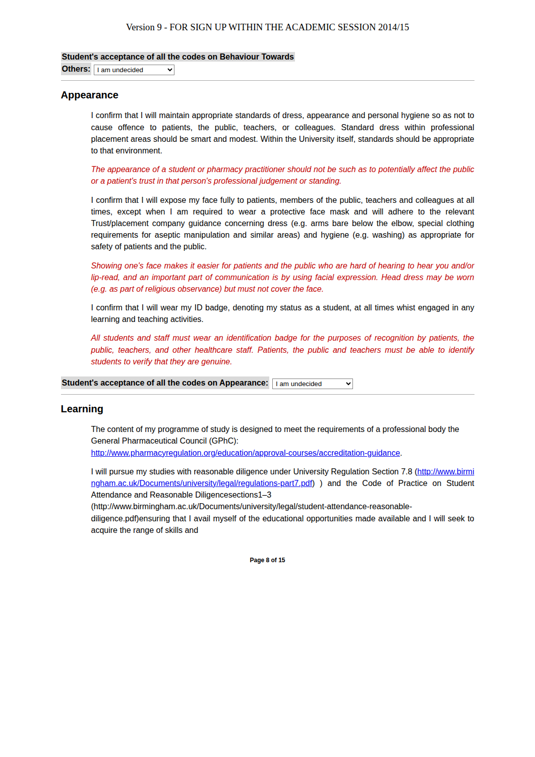Version 9 - FOR SIGN UP WITHIN THE ACADEMIC SESSION 2014/15
Student's acceptance of all the codes on Behaviour Towards
Others: I am undecided I accept I do not accept
Appearance
I confirm that I will maintain appropriate standards of dress, appearance and personal hygiene so as not to cause offence to patients, the public, teachers, or colleagues. Standard dress within professional placement areas should be smart and modest. Within the University itself, standards should be appropriate to that environment.
The appearance of a student or pharmacy practitioner should not be such as to potentially affect the public or a patient's trust in that person's professional judgement or standing.
I confirm that I will expose my face fully to patients, members of the public, teachers and colleagues at all times, except when I am required to wear a protective face mask and will adhere to the relevant Trust/placement company guidance concerning dress (e.g. arms bare below the elbow, special clothing requirements for aseptic manipulation and similar areas) and hygiene (e.g. washing) as appropriate for safety of patients and the public.
Showing one's face makes it easier for patients and the public who are hard of hearing to hear you and/or lip-read, and an important part of communication is by using facial expression. Head dress may be worn (e.g. as part of religious observance) but must not cover the face.
I confirm that I will wear my ID badge, denoting my status as a student, at all times whist engaged in any learning and teaching activities.
All students and staff must wear an identification badge for the purposes of recognition by patients, the public, teachers, and other healthcare staff. Patients, the public and teachers must be able to identify students to verify that they are genuine.
Student's acceptance of all the codes on Appearance: I am undecided I accept I do not accept
Learning
The content of my programme of study is designed to meet the requirements of a professional body the General Pharmaceutical Council (GPhC):
http://www.pharmacyregulation.org/education/approval-courses/accreditation-guidance.
I will pursue my studies with reasonable diligence under University Regulation Section 7.8 (http://www.birmingham.ac.uk/Documents/university/legal/regulations-part7.pdf) ) and the Code of Practice on Student Attendance and Reasonable Diligencesections1–3
(http://www.birmingham.ac.uk/Documents/university/legal/student-attendance-reasonable-diligence.pdf)ensuring that I avail myself of the educational opportunities made available and I will seek to acquire the range of skills and
Page 8 of 15